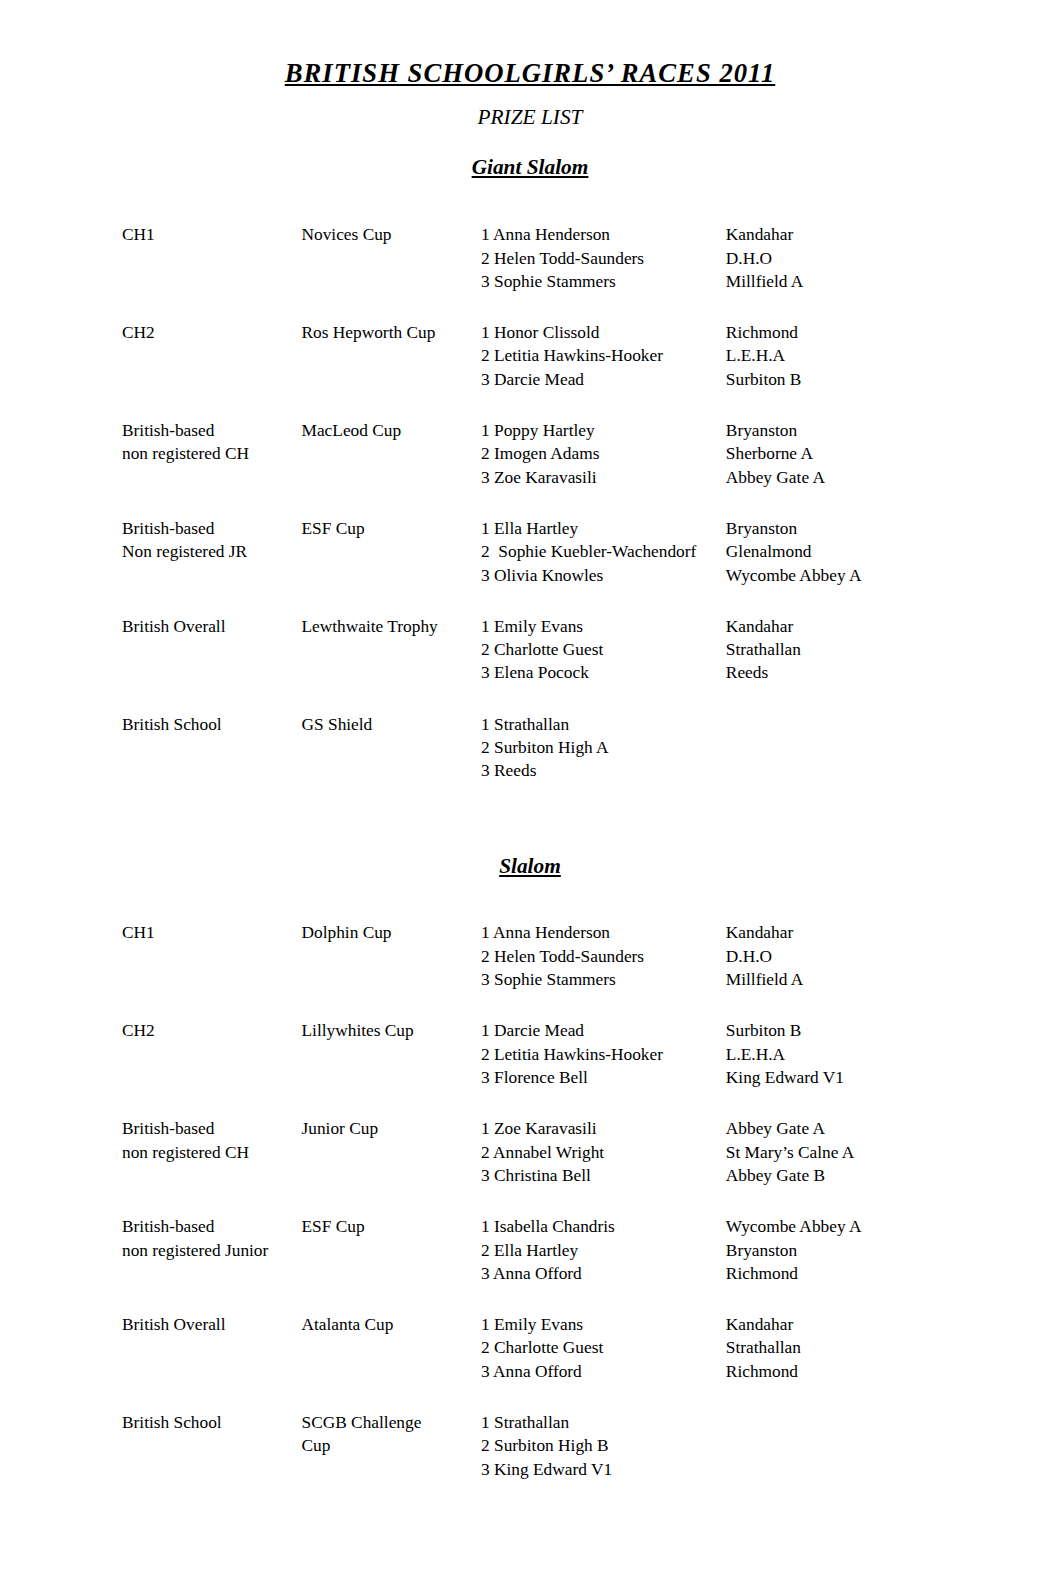BRITISH SCHOOLGIRLS’ RACES 2011
PRIZE LIST
Giant Slalom
| CH1 | Novices Cup | 1 Anna Henderson 2 Helen Todd-Saunders 3 Sophie Stammers | Kandahar D.H.O Millfield A |
| CH2 | Ros Hepworth Cup | 1 Honor Clissold 2 Letitia Hawkins-Hooker 3 Darcie Mead | Richmond L.E.H.A Surbiton B |
| British-based non registered CH | MacLeod Cup | 1 Poppy Hartley 2 Imogen Adams 3 Zoe Karavasili | Bryanston Sherborne A Abbey Gate A |
| British-based Non registered JR | ESF Cup | 1 Ella Hartley 2 Sophie Kuebler-Wachendorf 3 Olivia Knowles | Bryanston Glenalmond Wycombe Abbey A |
| British Overall | Lewthwaite Trophy | 1 Emily Evans 2 Charlotte Guest 3 Elena Pocock | Kandahar Strathallan Reeds |
| British School | GS Shield | 1 Strathallan 2 Surbiton High A 3 Reeds | |
Slalom
| CH1 | Dolphin Cup | 1 Anna Henderson 2 Helen Todd-Saunders 3 Sophie Stammers | Kandahar D.H.O Millfield A |
| CH2 | Lillywhites Cup | 1 Darcie Mead 2 Letitia Hawkins-Hooker 3 Florence Bell | Surbiton B L.E.H.A King Edward V1 |
| British-based non registered CH | Junior Cup | 1 Zoe Karavasili 2 Annabel Wright 3 Christina Bell | Abbey Gate A St Mary’s Calne A Abbey Gate B |
| British-based non registered Junior | ESF Cup | 1 Isabella Chandris 2 Ella Hartley 3 Anna Offord | Wycombe Abbey A Bryanston Richmond |
| British Overall | Atalanta Cup | 1 Emily Evans 2 Charlotte Guest 3 Anna Offord | Kandahar Strathallan Richmond |
| British School | SCGB Challenge Cup | 1 Strathallan 2 Surbiton High B 3 King Edward V1 | |